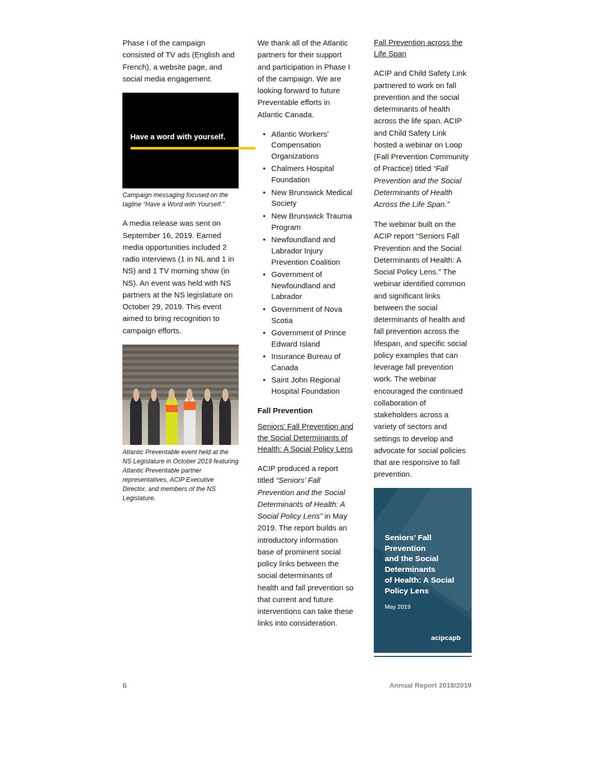Phase I of the campaign consisted of TV ads (English and French), a website page, and social media engagement.
Have a word with yourself.
Campaign messaging focused on the tagline “Have a Word with Yourself.”
A media release was sent on September 16, 2019. Earned media opportunities included 2 radio interviews (1 in NL and 1 in NS) and 1 TV morning show (in NS). An event was held with NS partners at the NS legislature on October 29, 2019. This event aimed to bring recognition to campaign efforts.
Atlantic Preventable event held at the NS Legislature in October 2019 featuring Atlantic Preventable partner representatives, ACIP Executive Director, and members of the NS Legislature.
We thank all of the Atlantic partners for their support and participation in Phase I of the campaign. We are looking forward to future Preventable efforts in Atlantic Canada.
Atlantic Workers’ Compensation Organizations
Chalmers Hospital Foundation
New Brunswick Medical Society
New Brunswick Trauma Program
Newfoundland and Labrador Injury Prevention Coalition
Government of Newfoundland and Labrador
Government of Nova Scotia
Government of Prince Edward Island
Insurance Bureau of Canada
Saint John Regional Hospital Foundation
Fall Prevention
Seniors’ Fall Prevention and the Social Determinants of Health: A Social Policy Lens
ACIP produced a report titled “Seniors’ Fall Prevention and the Social Determinants of Health: A Social Policy Lens” in May 2019. The report builds an introductory information base of prominent social policy links between the social determinants of health and fall prevention so that current and future interventions can take these links into consideration.
Fall Prevention across the Life Span
ACIP and Child Safety Link partnered to work on fall prevention and the social determinants of health across the life span. ACIP and Child Safety Link hosted a webinar on Loop (Fall Prevention Community of Practice) titled “Fall Prevention and the Social Determinants of Health Across the Life Span.”
The webinar built on the ACIP report “Seniors Fall Prevention and the Social Determinants of Health: A Social Policy Lens.” The webinar identified common and significant links between the social determinants of health and fall prevention across the lifespan, and specific social policy examples that can leverage fall prevention work. The webinar encouraged the continued collaboration of stakeholders across a variety of sectors and settings to develop and advocate for social policies that are responsive to fall prevention.
Seniors’ Fall Prevention
and the Social Determinants
of Health: A Social Policy Lens
May 2019
acipcapb
6
Annual Report 2018/2019